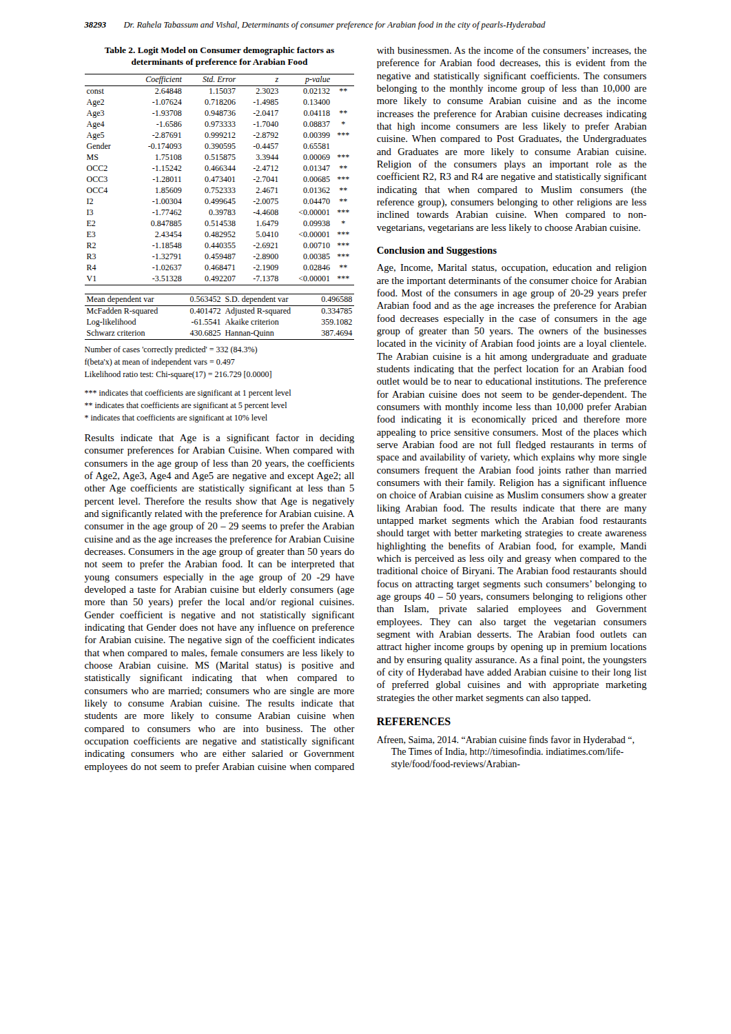38293 Dr. Rahela Tabassum and Vishal, Determinants of consumer preference for Arabian food in the city of pearls-Hyderabad
Table 2. Logit Model on Consumer demographic factors as determinants of preference for Arabian Food
| | Coefficient | Std. Error | z | p-value | |
| --- | --- | --- | --- | --- | --- |
| const | 2.64848 | 1.15037 | 2.3023 | 0.02132 | ** |
| Age2 | -1.07624 | 0.718206 | -1.4985 | 0.13400 | |
| Age3 | -1.93708 | 0.948736 | -2.0417 | 0.04118 | ** |
| Age4 | -1.6586 | 0.973333 | -1.7040 | 0.08837 | * |
| Age5 | -2.87691 | 0.999212 | -2.8792 | 0.00399 | *** |
| Gender | -0.174093 | 0.390595 | -0.4457 | 0.65581 | |
| MS | 1.75108 | 0.515875 | 3.3944 | 0.00069 | *** |
| OCC2 | -1.15242 | 0.466344 | -2.4712 | 0.01347 | ** |
| OCC3 | -1.28011 | 0.473401 | -2.7041 | 0.00685 | *** |
| OCC4 | 1.85609 | 0.752333 | 2.4671 | 0.01362 | ** |
| I2 | -1.00304 | 0.499645 | -2.0075 | 0.04470 | ** |
| I3 | -1.77462 | 0.39783 | -4.4608 | <0.00001 | *** |
| E2 | 0.847885 | 0.514538 | 1.6479 | 0.09938 | * |
| E3 | 2.43454 | 0.482952 | 5.0410 | <0.00001 | *** |
| R2 | -1.18548 | 0.440355 | -2.6921 | 0.00710 | *** |
| R3 | -1.32791 | 0.459487 | -2.8900 | 0.00385 | *** |
| R4 | -1.02637 | 0.468471 | -2.1909 | 0.02846 | ** |
| V1 | -3.51328 | 0.492207 | -7.1378 | <0.00001 | *** |
| Mean dependent var | 0.563452 | S.D. dependent var | 0.496588 |
| McFadden R-squared | 0.401472 | Adjusted R-squared | 0.334785 |
| Log-likelihood | -61.5541 | Akaike criterion | 359.1082 |
| Schwarz criterion | 430.6825 | Hannan-Quinn | 387.4694 |
Number of cases 'correctly predicted' = 332 (84.3%)
f(beta'x) at mean of independent vars = 0.497
Likelihood ratio test: Chi-square(17) = 216.729 [0.0000]
*** indicates that coefficients are significant at 1 percent level
** indicates that coefficients are significant at 5 percent level
* indicates that coefficients are significant at 10% level
Results indicate that Age is a significant factor in deciding consumer preferences for Arabian Cuisine. When compared with consumers in the age group of less than 20 years, the coefficients of Age2, Age3, Age4 and Age5 are negative and except Age2; all other Age coefficients are statistically significant at less than 5 percent level. Therefore the results show that Age is negatively and significantly related with the preference for Arabian cuisine. A consumer in the age group of 20 – 29 seems to prefer the Arabian cuisine and as the age increases the preference for Arabian Cuisine decreases. Consumers in the age group of greater than 50 years do not seem to prefer the Arabian food. It can be interpreted that young consumers especially in the age group of 20 -29 have developed a taste for Arabian cuisine but elderly consumers (age more than 50 years) prefer the local and/or regional cuisines. Gender coefficient is negative and not statistically significant indicating that Gender does not have any influence on preference for Arabian cuisine. The negative sign of the coefficient indicates that when compared to males, female consumers are less likely to choose Arabian cuisine. MS (Marital status) is positive and statistically significant indicating that when compared to consumers who are married; consumers who are single are more likely to consume Arabian cuisine. The results indicate that students are more likely to consume Arabian cuisine when compared to consumers who are into business. The other occupation coefficients are negative and statistically significant indicating consumers who are either salaried or Government employees do not seem to prefer Arabian cuisine when compared with businessmen. As the income of the consumers’ increases, the preference for Arabian food decreases, this is evident from the negative and statistically significant coefficients. The consumers belonging to the monthly income group of less than 10,000 are more likely to consume Arabian cuisine and as the income increases the preference for Arabian cuisine decreases indicating that high income consumers are less likely to prefer Arabian cuisine. When compared to Post Graduates, the Undergraduates and Graduates are more likely to consume Arabian cuisine. Religion of the consumers plays an important role as the coefficient R2, R3 and R4 are negative and statistically significant indicating that when compared to Muslim consumers (the reference group), consumers belonging to other religions are less inclined towards Arabian cuisine. When compared to non-vegetarians, vegetarians are less likely to choose Arabian cuisine.
Conclusion and Suggestions
Age, Income, Marital status, occupation, education and religion are the important determinants of the consumer choice for Arabian food. Most of the consumers in age group of 20-29 years prefer Arabian food and as the age increases the preference for Arabian food decreases especially in the case of consumers in the age group of greater than 50 years. The owners of the businesses located in the vicinity of Arabian food joints are a loyal clientele. The Arabian cuisine is a hit among undergraduate and graduate students indicating that the perfect location for an Arabian food outlet would be to near to educational institutions. The preference for Arabian cuisine does not seem to be gender-dependent. The consumers with monthly income less than 10,000 prefer Arabian food indicating it is economically priced and therefore more appealing to price sensitive consumers. Most of the places which serve Arabian food are not full fledged restaurants in terms of space and availability of variety, which explains why more single consumers frequent the Arabian food joints rather than married consumers with their family. Religion has a significant influence on choice of Arabian cuisine as Muslim consumers show a greater liking Arabian food. The results indicate that there are many untapped market segments which the Arabian food restaurants should target with better marketing strategies to create awareness highlighting the benefits of Arabian food, for example, Mandi which is perceived as less oily and greasy when compared to the traditional choice of Biryani. The Arabian food restaurants should focus on attracting target segments such consumers’ belonging to age groups 40 – 50 years, consumers belonging to religions other than Islam, private salaried employees and Government employees. They can also target the vegetarian consumers segment with Arabian desserts. The Arabian food outlets can attract higher income groups by opening up in premium locations and by ensuring quality assurance. As a final point, the youngsters of city of Hyderabad have added Arabian cuisine to their long list of preferred global cuisines and with appropriate marketing strategies the other market segments can also tapped.
REFERENCES
Afreen, Saima, 2014. “Arabian cuisine finds favor in Hyderabad “, The Times of India, http://timesofindia. indiatimes.com/life-style/food/food-reviews/Arabian-